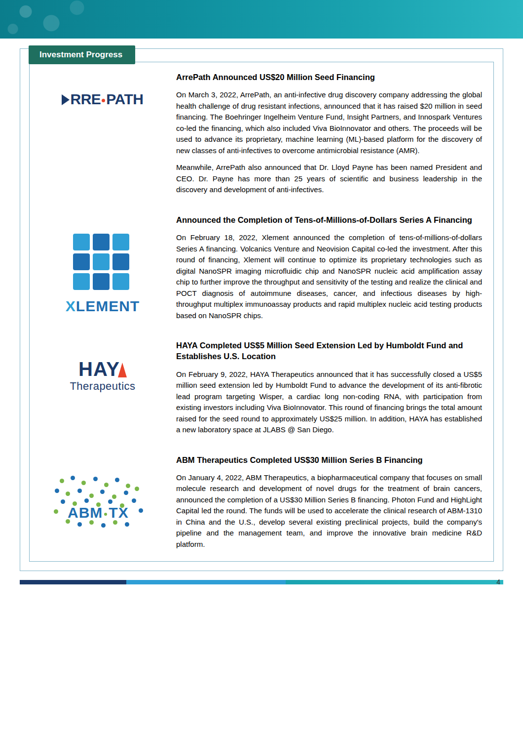Investment Progress
| RRE PATH | ArrePath Announced US$20 Million Seed Financing On March 3, 2022, ArrePath, an anti-infective drug discovery company addressing the global health challenge of drug resistant infections, announced that it has raised $20 million in seed financing. The Boehringer Ingelheim Venture Fund, Insight Partners, and Innospark Ventures co-led the financing, which also included Viva BioInnovator and others. The proceeds will be used to advance its proprietary, machine learning (ML)-based platform for the discovery of new classes of anti-infectives to overcome antimicrobial resistance (AMR). Meanwhile, ArrePath also announced that Dr. Lloyd Payne has been named President and CEO. Dr. Payne has more than 25 years of scientific and business leadership in the discovery and development of anti-infectives. |
| X LEMENT | Announced the Completion of Tens-of-Millions-of-Dollars Series A Financing On February 18, 2022, Xlement announced the completion of tens-of-millions-of-dollars Series A financing. Volcanics Venture and Neovision Capital co-led the investment. After this round of financing, Xlement will continue to optimize its proprietary technologies such as digital NanoSPR imaging microfluidic chip and NanoSPR nucleic acid amplification assay chip to further improve the throughput and sensitivity of the testing and realize the clinical and POCT diagnosis of autoimmune diseases, cancer, and infectious diseases by high-throughput multiplex immunoassay products and rapid multiplex nucleic acid testing products based on NanoSPR chips. |
| HAY Therapeutics | HAYA Completed US$5 Million Seed Extension Led by Humboldt Fund and Establishes U.S. Location On February 9, 2022, HAYA Therapeutics announced that it has successfully closed a US$5 million seed extension led by Humboldt Fund to advance the development of its anti-fibrotic lead program targeting Wisper, a cardiac long non-coding RNA, with participation from existing investors including Viva BioInnovator. This round of financing brings the total amount raised for the seed round to approximately US$25 million. In addition, HAYA has established a new laboratory space at JLABS @ San Diego. |
| ABM TX | ABM Therapeutics Completed US$30 Million Series B Financing On January 4, 2022, ABM Therapeutics, a biopharmaceutical company that focuses on small molecule research and development of novel drugs for the treatment of brain cancers, announced the completion of a US$30 Million Series B financing. Photon Fund and HighLight Capital led the round. The funds will be used to accelerate the clinical research of ABM-1310 in China and the U.S., develop several existing preclinical projects, build the company's pipeline and the management team, and improve the innovative brain medicine R&D platform. |
4